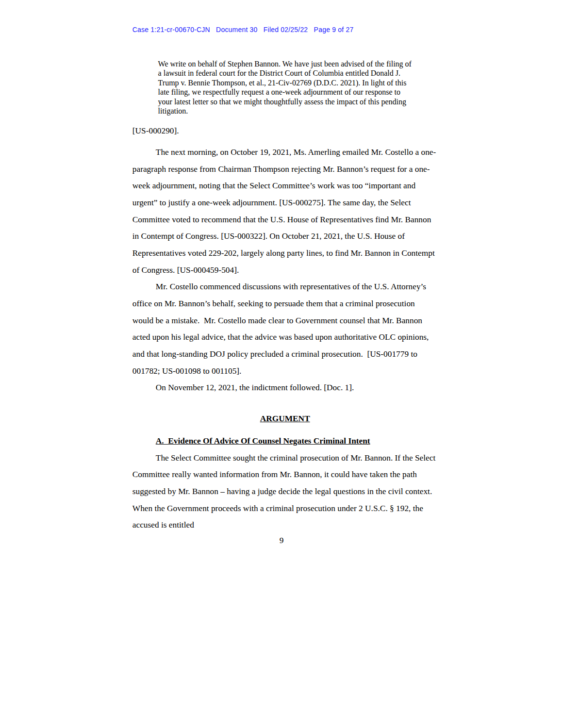Case 1:21-cr-00670-CJN Document 30 Filed 02/25/22 Page 9 of 27
We write on behalf of Stephen Bannon. We have just been advised of the filing of a lawsuit in federal court for the District Court of Columbia entitled Donald J. Trump v. Bennie Thompson, et al., 21-Civ-02769 (D.D.C. 2021). In light of this late filing, we respectfully request a one-week adjournment of our response to your latest letter so that we might thoughtfully assess the impact of this pending litigation.
[US-000290].
The next morning, on October 19, 2021, Ms. Amerling emailed Mr. Costello a one-paragraph response from Chairman Thompson rejecting Mr. Bannon’s request for a one-week adjournment, noting that the Select Committee’s work was too “important and urgent” to justify a one-week adjournment. [US-000275]. The same day, the Select Committee voted to recommend that the U.S. House of Representatives find Mr. Bannon in Contempt of Congress. [US-000322]. On October 21, 2021, the U.S. House of Representatives voted 229-202, largely along party lines, to find Mr. Bannon in Contempt of Congress. [US-000459-504].
Mr. Costello commenced discussions with representatives of the U.S. Attorney’s office on Mr. Bannon’s behalf, seeking to persuade them that a criminal prosecution would be a mistake. Mr. Costello made clear to Government counsel that Mr. Bannon acted upon his legal advice, that the advice was based upon authoritative OLC opinions, and that long-standing DOJ policy precluded a criminal prosecution. [US-001779 to 001782; US-001098 to 001105].
On November 12, 2021, the indictment followed. [Doc. 1].
ARGUMENT
A. Evidence Of Advice Of Counsel Negates Criminal Intent
The Select Committee sought the criminal prosecution of Mr. Bannon. If the Select Committee really wanted information from Mr. Bannon, it could have taken the path suggested by Mr. Bannon – having a judge decide the legal questions in the civil context. When the Government proceeds with a criminal prosecution under 2 U.S.C. § 192, the accused is entitled
9